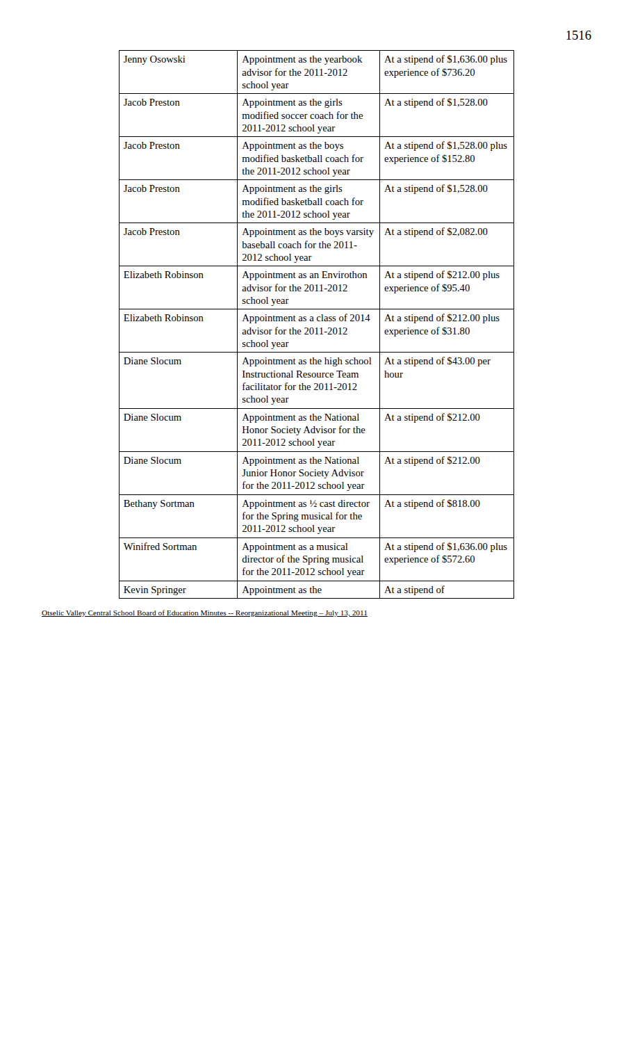1516
| Jenny Osowski | Appointment as the yearbook advisor for the 2011-2012 school year | At a stipend of $1,636.00 plus experience of $736.20 |
| Jacob Preston | Appointment as the girls modified soccer coach for the 2011-2012 school year | At a stipend of $1,528.00 |
| Jacob Preston | Appointment as the boys modified basketball coach for the 2011-2012 school year | At a stipend of $1,528.00 plus experience of $152.80 |
| Jacob Preston | Appointment as the girls modified basketball coach for the 2011-2012 school year | At a stipend of $1,528.00 |
| Jacob Preston | Appointment as the boys varsity baseball coach for the 2011-2012 school year | At a stipend of $2,082.00 |
| Elizabeth Robinson | Appointment as an Envirothon advisor for the 2011-2012 school year | At a stipend of $212.00 plus experience of $95.40 |
| Elizabeth Robinson | Appointment as a class of 2014 advisor for the 2011-2012 school year | At a stipend of $212.00 plus experience of $31.80 |
| Diane Slocum | Appointment as the high school Instructional Resource Team facilitator for the 2011-2012 school year | At a stipend of $43.00 per hour |
| Diane Slocum | Appointment as the National Honor Society Advisor for the 2011-2012 school year | At a stipend of $212.00 |
| Diane Slocum | Appointment as the National Junior Honor Society Advisor for the 2011-2012 school year | At a stipend of $212.00 |
| Bethany Sortman | Appointment as ½ cast director for the Spring musical for the 2011-2012 school year | At a stipend of $818.00 |
| Winifred Sortman | Appointment as a musical director of the Spring musical for the 2011-2012 school year | At a stipend of $1,636.00 plus experience of $572.60 |
| Kevin Springer | Appointment as the | At a stipend of |
Otselic Valley Central School Board of Education Minutes -- Reorganizational Meeting – July 13, 2011